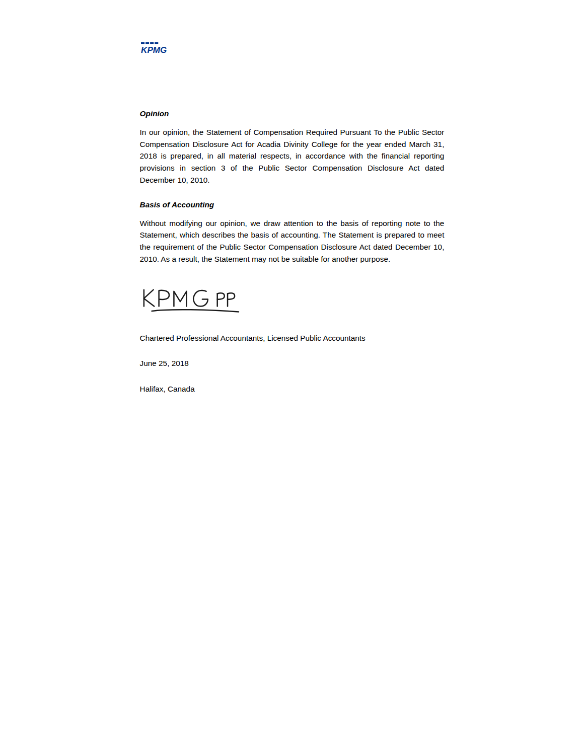KPMG
Opinion
In our opinion, the Statement of Compensation Required Pursuant To the Public Sector Compensation Disclosure Act for Acadia Divinity College for the year ended March 31, 2018 is prepared, in all material respects, in accordance with the financial reporting provisions in section 3 of the Public Sector Compensation Disclosure Act dated December 10, 2010.
Basis of Accounting
Without modifying our opinion, we draw attention to the basis of reporting note to the Statement, which describes the basis of accounting. The Statement is prepared to meet the requirement of the Public Sector Compensation Disclosure Act dated December 10, 2010. As a result, the Statement may not be suitable for another purpose.
Chartered Professional Accountants, Licensed Public Accountants
June 25, 2018
Halifax, Canada